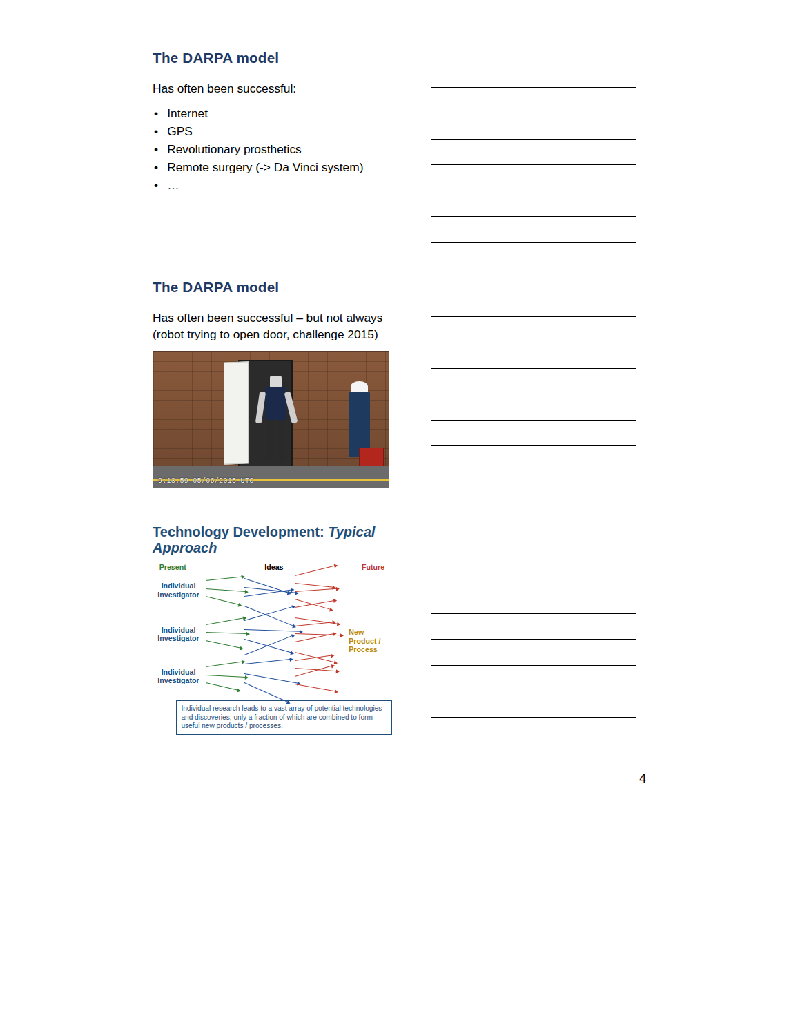The DARPA model
Has often been successful:
Internet
GPS
Revolutionary prosthetics
Remote surgery (-> Da Vinci system)
…
The DARPA model
Has often been successful – but not always
(robot trying to open door, challenge 2015)
9:13.59 05/06/2015 UTC
Technology Development: Typical Approach
Present Ideas Future
Individual
Investigator
Individual
Investigator
Individual
Investigator
New
Product /
Process
Individual research leads to a vast array of potential technologies and discoveries, only a fraction of which are combined to form useful new products / processes.
4